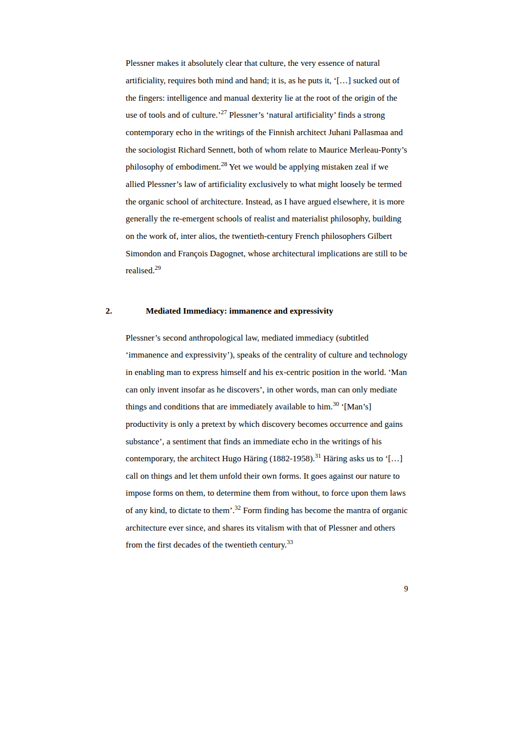Plessner makes it absolutely clear that culture, the very essence of natural artificiality, requires both mind and hand; it is, as he puts it, ‘[…] sucked out of the fingers: intelligence and manual dexterity lie at the root of the origin of the use of tools and of culture.’27 Plessner’s ‘natural artificiality’ finds a strong contemporary echo in the writings of the Finnish architect Juhani Pallasmaa and the sociologist Richard Sennett, both of whom relate to Maurice Merleau-Ponty’s philosophy of embodiment.28 Yet we would be applying mistaken zeal if we allied Plessner’s law of artificiality exclusively to what might loosely be termed the organic school of architecture. Instead, as I have argued elsewhere, it is more generally the re-emergent schools of realist and materialist philosophy, building on the work of, inter alios, the twentieth-century French philosophers Gilbert Simondon and François Dagognet, whose architectural implications are still to be realised.29
2. Mediated Immediacy: immanence and expressivity
Plessner’s second anthropological law, mediated immediacy (subtitled ‘immanence and expressivity’), speaks of the centrality of culture and technology in enabling man to express himself and his ex-centric position in the world. ‘Man can only invent insofar as he discovers’, in other words, man can only mediate things and conditions that are immediately available to him.30 ‘[Man’s] productivity is only a pretext by which discovery becomes occurrence and gains substance’, a sentiment that finds an immediate echo in the writings of his contemporary, the architect Hugo Häring (1882-1958).31 Häring asks us to ‘[…] call on things and let them unfold their own forms. It goes against our nature to impose forms on them, to determine them from without, to force upon them laws of any kind, to dictate to them’.32 Form finding has become the mantra of organic architecture ever since, and shares its vitalism with that of Plessner and others from the first decades of the twentieth century.33
9